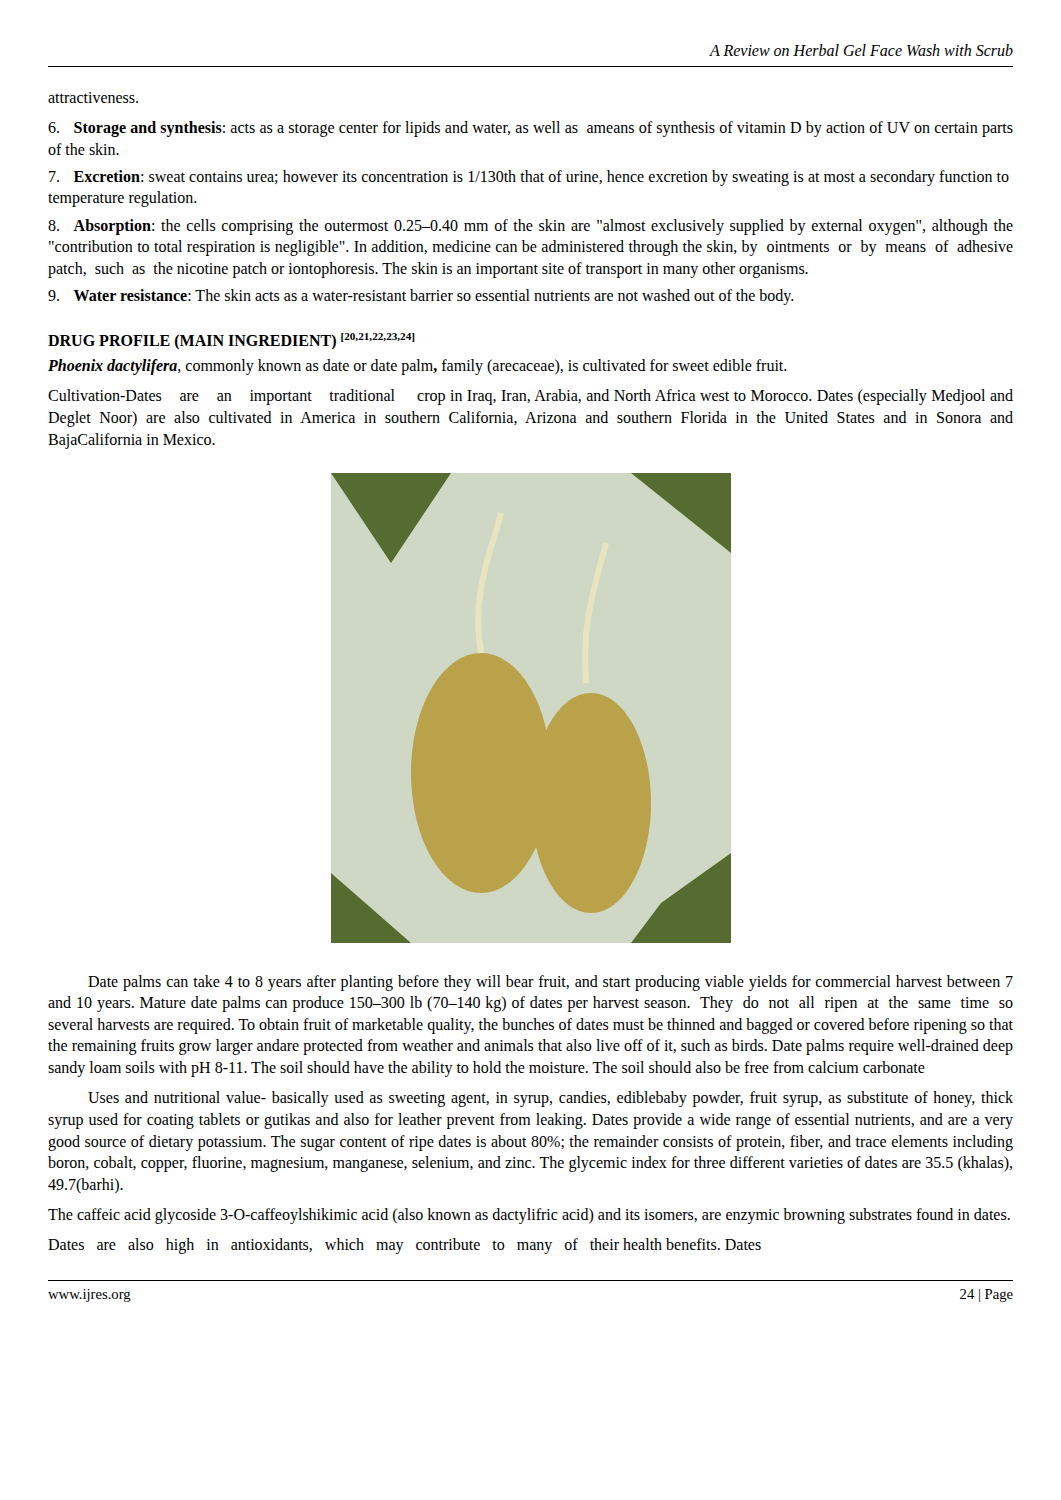A Review on Herbal Gel Face Wash with Scrub
attractiveness.
6. Storage and synthesis: acts as a storage center for lipids and water, as well as ameans of synthesis of vitamin D by action of UV on certain parts of the skin.
7. Excretion: sweat contains urea; however its concentration is 1/130th that of urine, hence excretion by sweating is at most a secondary function to temperature regulation.
8. Absorption: the cells comprising the outermost 0.25–0.40 mm of the skin are "almost exclusively supplied by external oxygen", although the "contribution to total respiration is negligible". In addition, medicine can be administered through the skin, by ointments or by means of adhesive patch, such as the nicotine patch or iontophoresis. The skin is an important site of transport in many other organisms.
9. Water resistance: The skin acts as a water-resistant barrier so essential nutrients are not washed out of the body.
DRUG PROFILE (MAIN INGREDIENT) [20,21,22,23,24]
Phoenix dactylifera, commonly known as date or date palm, family (arecaceae), is cultivated for sweet edible fruit.
Cultivation-Dates are an important traditional crop in Iraq, Iran, Arabia, and North Africa west to Morocco. Dates (especially Medjool and Deglet Noor) are also cultivated in America in southern California, Arizona and southern Florida in the United States and in Sonora and BajaCalifornia in Mexico.
Date palms can take 4 to 8 years after planting before they will bear fruit, and start producing viable yields for commercial harvest between 7 and 10 years. Mature date palms can produce 150–300 lb (70–140 kg) of dates per harvest season. They do not all ripen at the same time so several harvests are required. To obtain fruit of marketable quality, the bunches of dates must be thinned and bagged or covered before ripening so that the remaining fruits grow larger andare protected from weather and animals that also live off of it, such as birds. Date palms require well-drained deep sandy loam soils with pH 8-11. The soil should have the ability to hold the moisture. The soil should also be free from calcium carbonate
Uses and nutritional value- basically used as sweeting agent, in syrup, candies, ediblebaby powder, fruit syrup, as substitute of honey, thick syrup used for coating tablets or gutikas and also for leather prevent from leaking. Dates provide a wide range of essential nutrients, and are a very good source of dietary potassium. The sugar content of ripe dates is about 80%; the remainder consists of protein, fiber, and trace elements including boron, cobalt, copper, fluorine, magnesium, manganese, selenium, and zinc. The glycemic index for three different varieties of dates are 35.5 (khalas), 49.7(barhi).
The caffeic acid glycoside 3-O-caffeoylshikimic acid (also known as dactylifric acid) and its isomers, are enzymic browning substrates found in dates.
Dates are also high in antioxidants, which may contribute to many of their health benefits. Dates
www.ijres.org 24 | Page